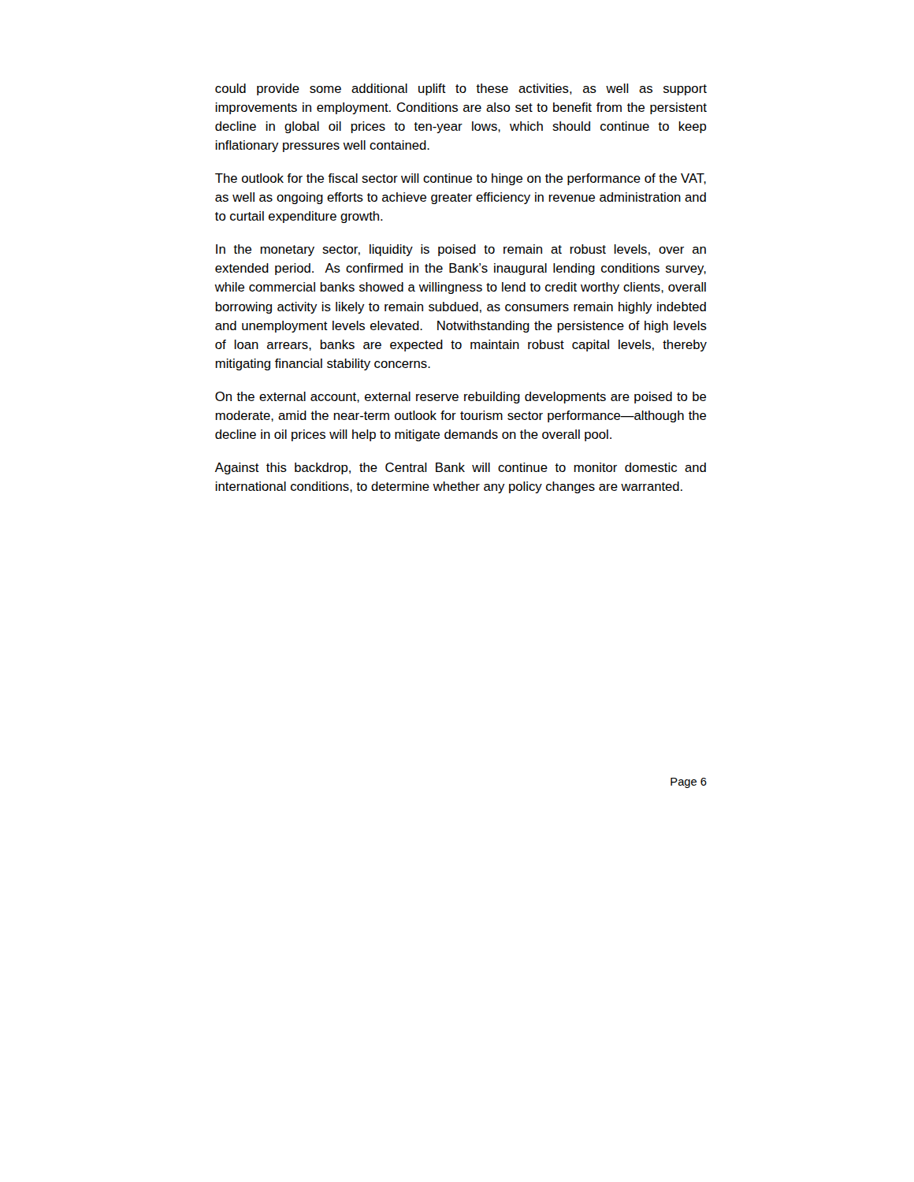could provide some additional uplift to these activities, as well as support improvements in employment. Conditions are also set to benefit from the persistent decline in global oil prices to ten-year lows, which should continue to keep inflationary pressures well contained.
The outlook for the fiscal sector will continue to hinge on the performance of the VAT, as well as ongoing efforts to achieve greater efficiency in revenue administration and to curtail expenditure growth.
In the monetary sector, liquidity is poised to remain at robust levels, over an extended period. As confirmed in the Bank’s inaugural lending conditions survey, while commercial banks showed a willingness to lend to credit worthy clients, overall borrowing activity is likely to remain subdued, as consumers remain highly indebted and unemployment levels elevated. Notwithstanding the persistence of high levels of loan arrears, banks are expected to maintain robust capital levels, thereby mitigating financial stability concerns.
On the external account, external reserve rebuilding developments are poised to be moderate, amid the near-term outlook for tourism sector performance—although the decline in oil prices will help to mitigate demands on the overall pool.
Against this backdrop, the Central Bank will continue to monitor domestic and international conditions, to determine whether any policy changes are warranted.
Page 6